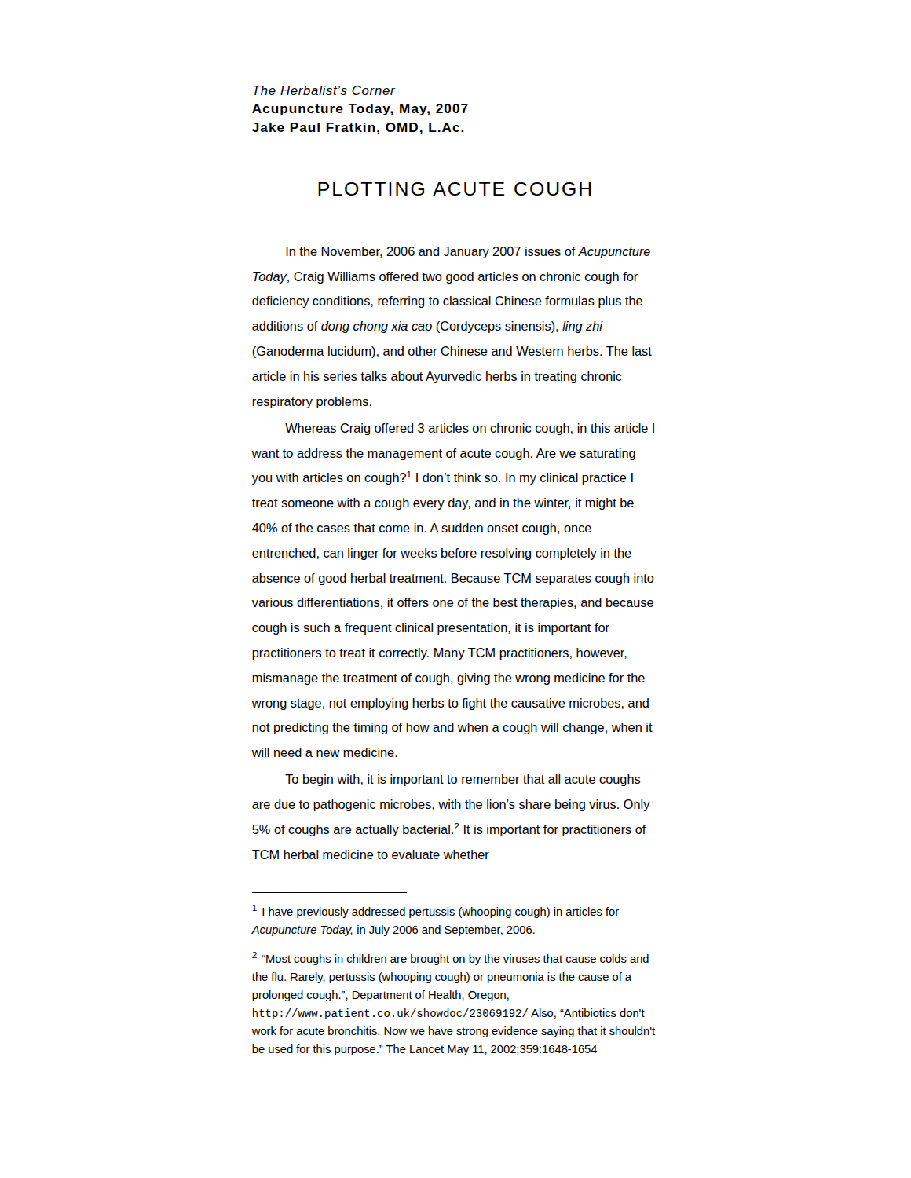The Herbalist’s Corner
Acupuncture Today, May, 2007
Jake Paul Fratkin, OMD, L.Ac.
PLOTTING ACUTE COUGH
In the November, 2006 and January 2007 issues of Acupuncture Today, Craig Williams offered two good articles on chronic cough for deficiency conditions, referring to classical Chinese formulas plus the additions of dong chong xia cao (Cordyceps sinensis), ling zhi (Ganoderma lucidum), and other Chinese and Western herbs. The last article in his series talks about Ayurvedic herbs in treating chronic respiratory problems.
Whereas Craig offered 3 articles on chronic cough, in this article I want to address the management of acute cough. Are we saturating you with articles on cough?1 I don’t think so. In my clinical practice I treat someone with a cough every day, and in the winter, it might be 40% of the cases that come in. A sudden onset cough, once entrenched, can linger for weeks before resolving completely in the absence of good herbal treatment. Because TCM separates cough into various differentiations, it offers one of the best therapies, and because cough is such a frequent clinical presentation, it is important for practitioners to treat it correctly. Many TCM practitioners, however, mismanage the treatment of cough, giving the wrong medicine for the wrong stage, not employing herbs to fight the causative microbes, and not predicting the timing of how and when a cough will change, when it will need a new medicine.
To begin with, it is important to remember that all acute coughs are due to pathogenic microbes, with the lion’s share being virus. Only 5% of coughs are actually bacterial.2 It is important for practitioners of TCM herbal medicine to evaluate whether
1 I have previously addressed pertussis (whooping cough) in articles for Acupuncture Today, in July 2006 and September, 2006.
2 “Most coughs in children are brought on by the viruses that cause colds and the flu. Rarely, pertussis (whooping cough) or pneumonia is the cause of a prolonged cough.”, Department of Health, Oregon, http://www.patient.co.uk/showdoc/23069192/ Also, “Antibiotics don't work for acute bronchitis. Now we have strong evidence saying that it shouldn't be used for this purpose.” The Lancet May 11, 2002;359:1648-1654